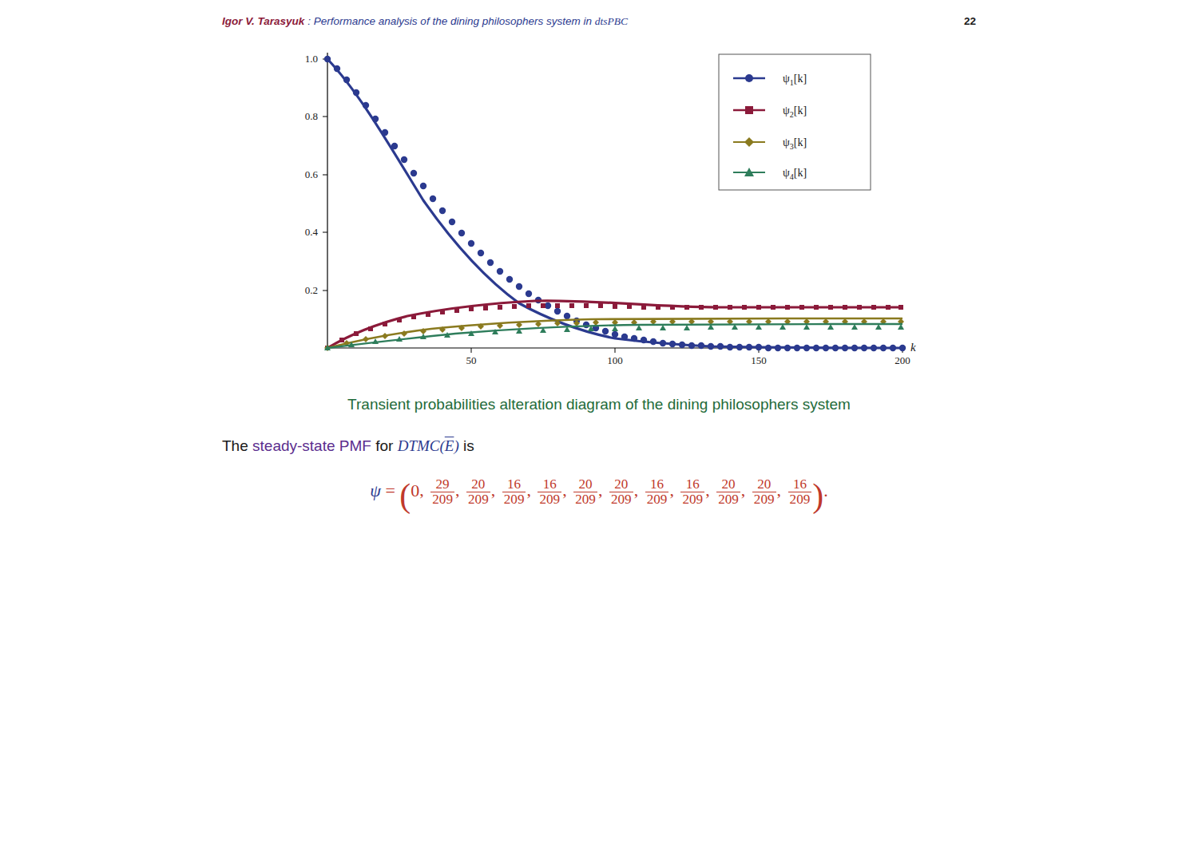Igor V. Tarasyuk : Performance analysis of the dining philosophers system in dtsPBC 22
1.0 0.8 0.6 0.4 0.2 50 100 150 200 k ψ1[k] ψ2[k] ψ3[k] ψ4[k]
Transient probabilities alteration diagram of the dining philosophers system
The steady-state PMF for DTMC(E) is
ψ = (0, 29209, 20209, 16209, 16209, 20209, 20209, 16209, 16209, 20209, 20209, 16209).